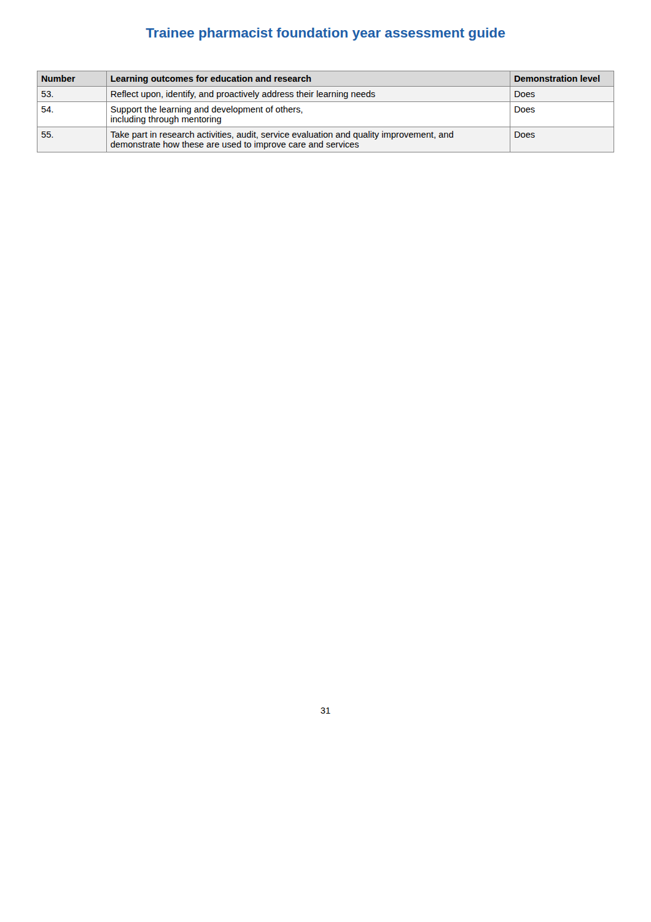Trainee pharmacist foundation year assessment guide
| Number | Learning outcomes for education and research | Demonstration level |
| --- | --- | --- |
| 53. | Reflect upon, identify, and proactively address their learning needs | Does |
| 54. | Support the learning and development of others, including through mentoring | Does |
| 55. | Take part in research activities, audit, service evaluation and quality improvement, and demonstrate how these are used to improve care and services | Does |
31